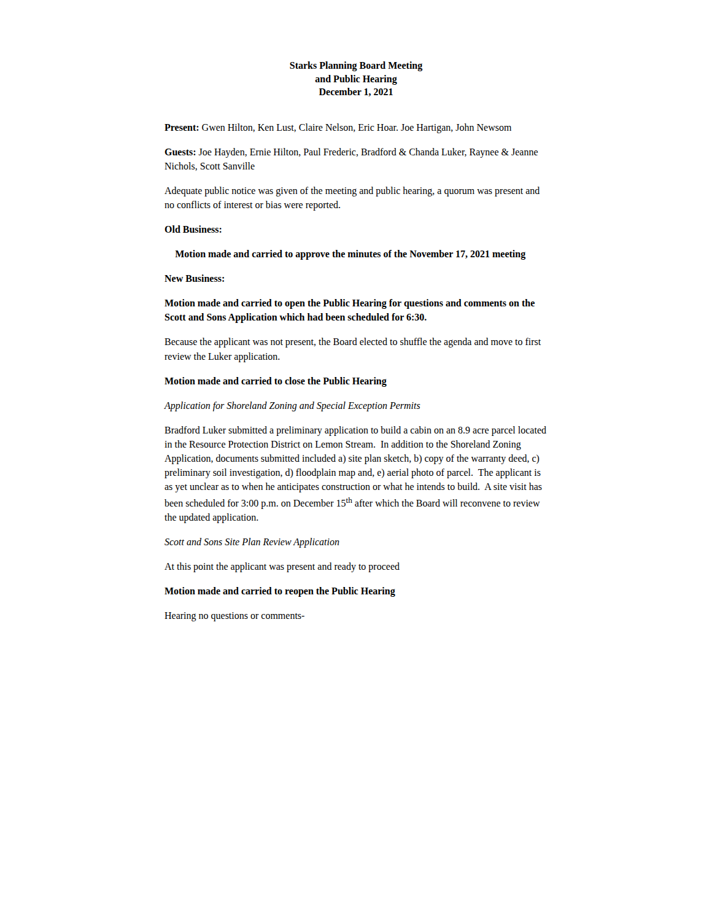Starks Planning Board Meeting and Public Hearing December 1, 2021
Present: Gwen Hilton, Ken Lust, Claire Nelson, Eric Hoar. Joe Hartigan, John Newsom
Guests: Joe Hayden, Ernie Hilton, Paul Frederic, Bradford & Chanda Luker, Raynee & Jeanne Nichols, Scott Sanville
Adequate public notice was given of the meeting and public hearing, a quorum was present and no conflicts of interest or bias were reported.
Old Business:
Motion made and carried to approve the minutes of the November 17, 2021 meeting
New Business:
Motion made and carried to open the Public Hearing for questions and comments on the Scott and Sons Application which had been scheduled for 6:30.
Because the applicant was not present, the Board elected to shuffle the agenda and move to first review the Luker application.
Motion made and carried to close the Public Hearing
Application for Shoreland Zoning and Special Exception Permits
Bradford Luker submitted a preliminary application to build a cabin on an 8.9 acre parcel located in the Resource Protection District on Lemon Stream. In addition to the Shoreland Zoning Application, documents submitted included a) site plan sketch, b) copy of the warranty deed, c) preliminary soil investigation, d) floodplain map and, e) aerial photo of parcel. The applicant is as yet unclear as to when he anticipates construction or what he intends to build. A site visit has been scheduled for 3:00 p.m. on December 15th after which the Board will reconvene to review the updated application.
Scott and Sons Site Plan Review Application
At this point the applicant was present and ready to proceed
Motion made and carried to reopen the Public Hearing
Hearing no questions or comments-